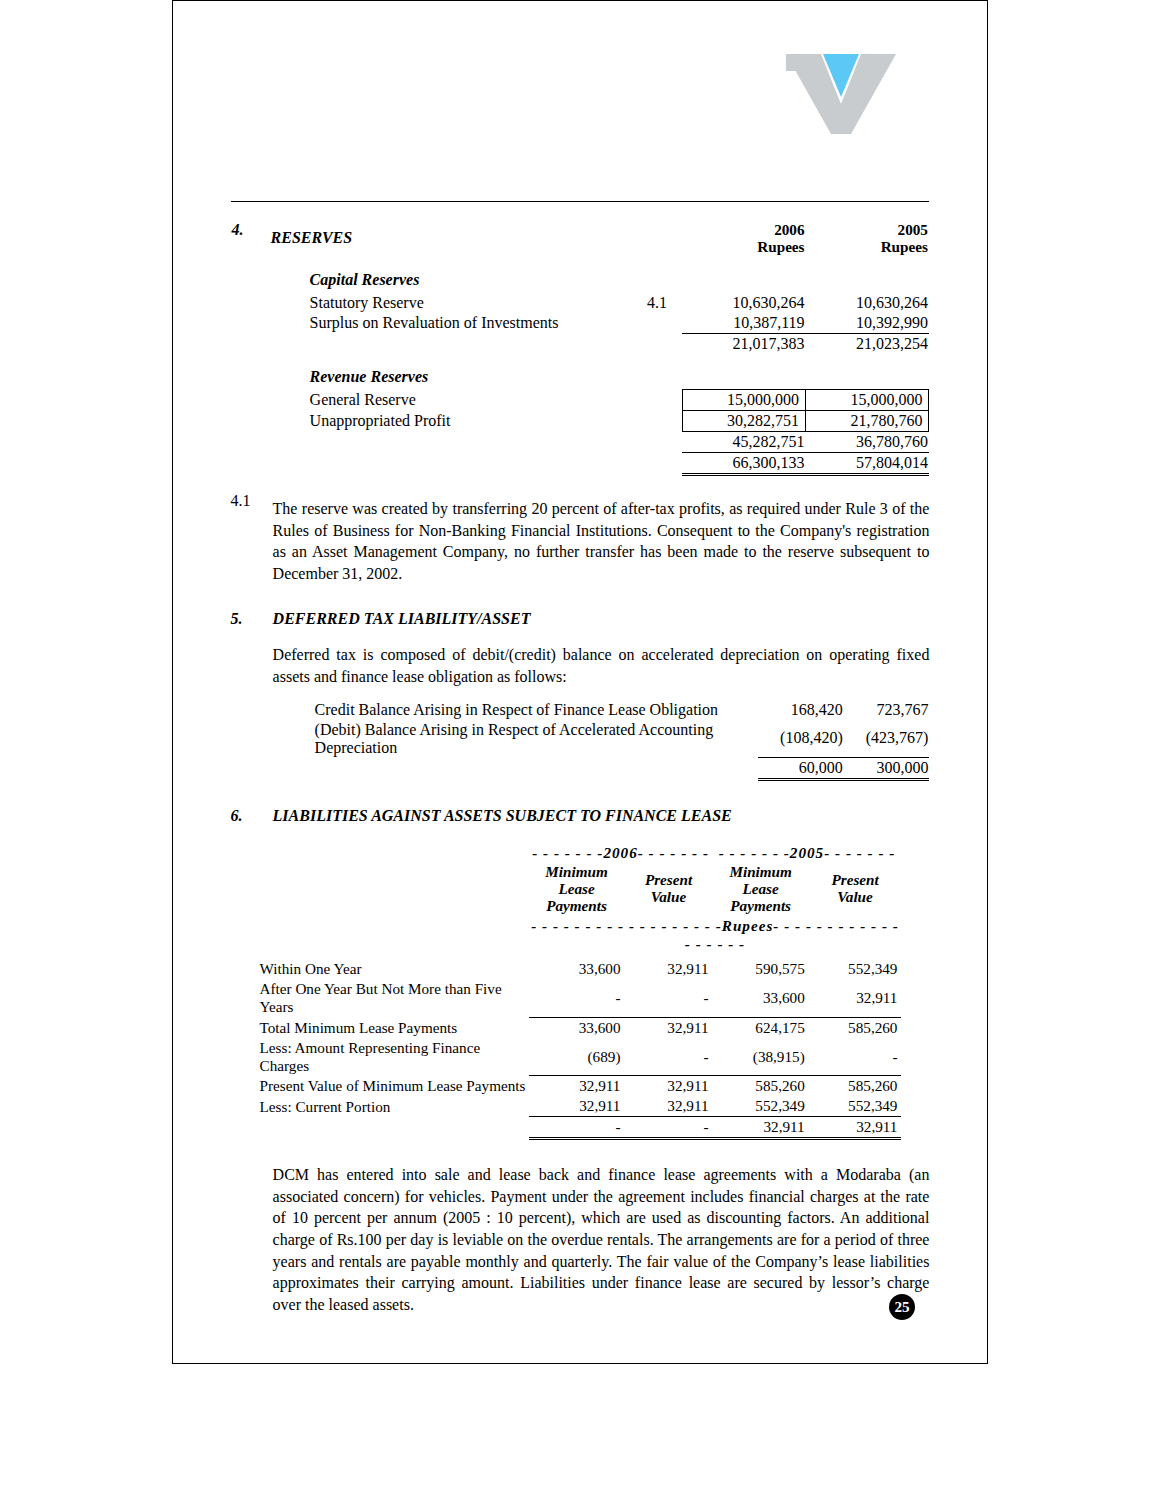| 4. | RESERVES | | 2006 Rupees | 2005 Rupees |
| | Capital Reserves | | | |
| | Statutory Reserve | 4.1 | 10,630,264 | 10,630,264 |
| | Surplus on Revaluation of Investments | | 10,387,119 | 10,392,990 |
| | | | 21,017,383 | 21,023,254 |
| | Revenue Reserves | | | |
| | General Reserve | | 15,000,000 | 15,000,000 |
| | Unappropriated Profit | | 30,282,751 | 21,780,760 |
| | | | 45,282,751 | 36,780,760 |
| | | | 66,300,133 | 57,804,014 |
4.1
The reserve was created by transferring 20 percent of after-tax profits, as required under Rule 3 of the Rules of Business for Non-Banking Financial Institutions. Consequent to the Company's registration as an Asset Management Company, no further transfer has been made to the reserve subsequent to December 31, 2002.
5.
DEFERRED TAX LIABILITY/ASSET
Deferred tax is composed of debit/(credit) balance on accelerated depreciation on operating fixed assets and finance lease obligation as follows:
| | Credit Balance Arising in Respect of Finance Lease Obligation | 168,420 | 723,767 |
| | (Debit) Balance Arising in Respect of Accelerated Accounting Depreciation | (108,420) | (423,767) |
| | | 60,000 | 300,000 |
6.
LIABILITIES AGAINST ASSETS SUBJECT TO FINANCE LEASE
| | - - - - - - - 2006 - - - - - - - | - - - - - - - 2005 - - - - - - - |
| | Minimum Lease Payments | Present Value | Minimum Lease Payments | Present Value |
| | - - - - - - - - - - - - - - - - - - Rupees - - - - - - - - - - - - - - - - - - |
| Within One Year | 33,600 | 32,911 | 590,575 | 552,349 |
| After One Year But Not More than Five Years | - | - | 33,600 | 32,911 |
| Total Minimum Lease Payments | 33,600 | 32,911 | 624,175 | 585,260 |
| Less: Amount Representing Finance Charges | (689) | - | (38,915) | - |
| Present Value of Minimum Lease Payments | 32,911 | 32,911 | 585,260 | 585,260 |
| Less: Current Portion | 32,911 | 32,911 | 552,349 | 552,349 |
| | - | - | 32,911 | 32,911 |
DCM has entered into sale and lease back and finance lease agreements with a Modaraba (an associated concern) for vehicles. Payment under the agreement includes financial charges at the rate of 10 percent per annum (2005 : 10 percent), which are used as discounting factors. An additional charge of Rs.100 per day is leviable on the overdue rentals. The arrangements are for a period of three years and rentals are payable monthly and quarterly. The fair value of the Company’s lease liabilities approximates their carrying amount. Liabilities under finance lease are secured by lessor’s charge over the leased assets.
25